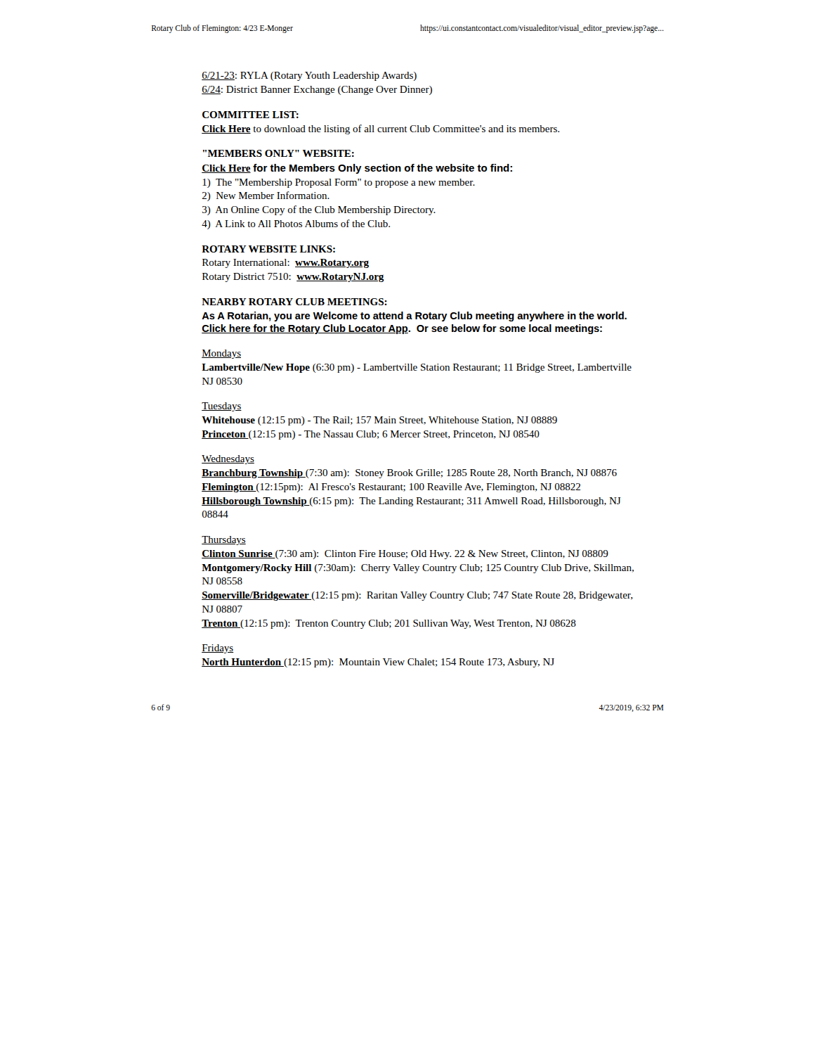Rotary Club of Flemington: 4/23 E-Monger
https://ui.constantcontact.com/visualeditor/visual_editor_preview.jsp?age...
6/21-23: RYLA (Rotary Youth Leadership Awards)
6/24: District Banner Exchange (Change Over Dinner)
COMMITTEE LIST:
Click Here to download the listing of all current Club Committee's and its members.
"MEMBERS ONLY" WEBSITE:
Click Here for the Members Only section of the website to find:
1) The "Membership Proposal Form" to propose a new member.
2) New Member Information.
3) An Online Copy of the Club Membership Directory.
4) A Link to All Photos Albums of the Club.
ROTARY WEBSITE LINKS:
Rotary International: www.Rotary.org
Rotary District 7510: www.RotaryNJ.org
NEARBY ROTARY CLUB MEETINGS:
As A Rotarian, you are Welcome to attend a Rotary Club meeting anywhere in the world. Click here for the Rotary Club Locator App. Or see below for some local meetings:
Mondays
Lambertville/New Hope (6:30 pm) - Lambertville Station Restaurant; 11 Bridge Street, Lambertville NJ 08530
Tuesdays
Whitehouse (12:15 pm) - The Rail; 157 Main Street, Whitehouse Station, NJ 08889
Princeton (12:15 pm) - The Nassau Club; 6 Mercer Street, Princeton, NJ 08540
Wednesdays
Branchburg Township (7:30 am): Stoney Brook Grille; 1285 Route 28, North Branch, NJ 08876
Flemington (12:15pm): Al Fresco's Restaurant; 100 Reaville Ave, Flemington, NJ 08822
Hillsborough Township (6:15 pm): The Landing Restaurant; 311 Amwell Road, Hillsborough, NJ 08844
Thursdays
Clinton Sunrise (7:30 am): Clinton Fire House; Old Hwy. 22 & New Street, Clinton, NJ 08809
Montgomery/Rocky Hill (7:30am): Cherry Valley Country Club; 125 Country Club Drive, Skillman, NJ 08558
Somerville/Bridgewater (12:15 pm): Raritan Valley Country Club; 747 State Route 28, Bridgewater, NJ 08807
Trenton (12:15 pm): Trenton Country Club; 201 Sullivan Way, West Trenton, NJ 08628
Fridays
North Hunterdon (12:15 pm): Mountain View Chalet; 154 Route 173, Asbury, NJ
6 of 9
4/23/2019, 6:32 PM